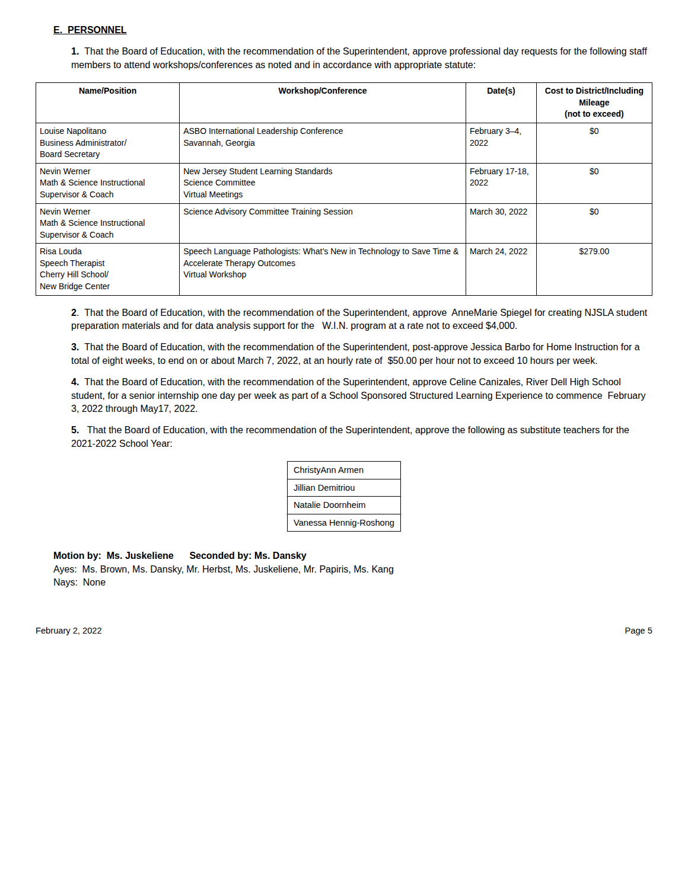E. PERSONNEL
1. That the Board of Education, with the recommendation of the Superintendent, approve professional day requests for the following staff members to attend workshops/conferences as noted and in accordance with appropriate statute:
| Name/Position | Workshop/Conference | Date(s) | Cost to District/Including Mileage (not to exceed) |
| --- | --- | --- | --- |
| Louise Napolitano Business Administrator/ Board Secretary | ASBO International Leadership Conference Savannah, Georgia | February 3–4, 2022 | $0 |
| Nevin Werner Math & Science Instructional Supervisor & Coach | New Jersey Student Learning Standards Science Committee Virtual Meetings | February 17-18, 2022 | $0 |
| Nevin Werner Math & Science Instructional Supervisor & Coach | Science Advisory Committee Training Session | March 30, 2022 | $0 |
| Risa Louda Speech Therapist Cherry Hill School/ New Bridge Center | Speech Language Pathologists: What’s New in Technology to Save Time & Accelerate Therapy Outcomes Virtual Workshop | March 24, 2022 | $279.00 |
2. That the Board of Education, with the recommendation of the Superintendent, approve AnneMarie Spiegel for creating NJSLA student preparation materials and for data analysis support for the W.I.N. program at a rate not to exceed $4,000.
3. That the Board of Education, with the recommendation of the Superintendent, post-approve Jessica Barbo for Home Instruction for a total of eight weeks, to end on or about March 7, 2022, at an hourly rate of $50.00 per hour not to exceed 10 hours per week.
4. That the Board of Education, with the recommendation of the Superintendent, approve Celine Canizales, River Dell High School student, for a senior internship one day per week as part of a School Sponsored Structured Learning Experience to commence February 3, 2022 through May17, 2022.
5. That the Board of Education, with the recommendation of the Superintendent, approve the following as substitute teachers for the 2021-2022 School Year:
| ChristyAnn Armen |
| Jillian Demitriou |
| Natalie Doornheim |
| Vanessa Hennig-Roshong |
Motion by: Ms. Juskeliene Seconded by: Ms. Dansky
Ayes: Ms. Brown, Ms. Dansky, Mr. Herbst, Ms. Juskeliene, Mr. Papiris, Ms. Kang
Nays: None
February 2, 2022 Page 5